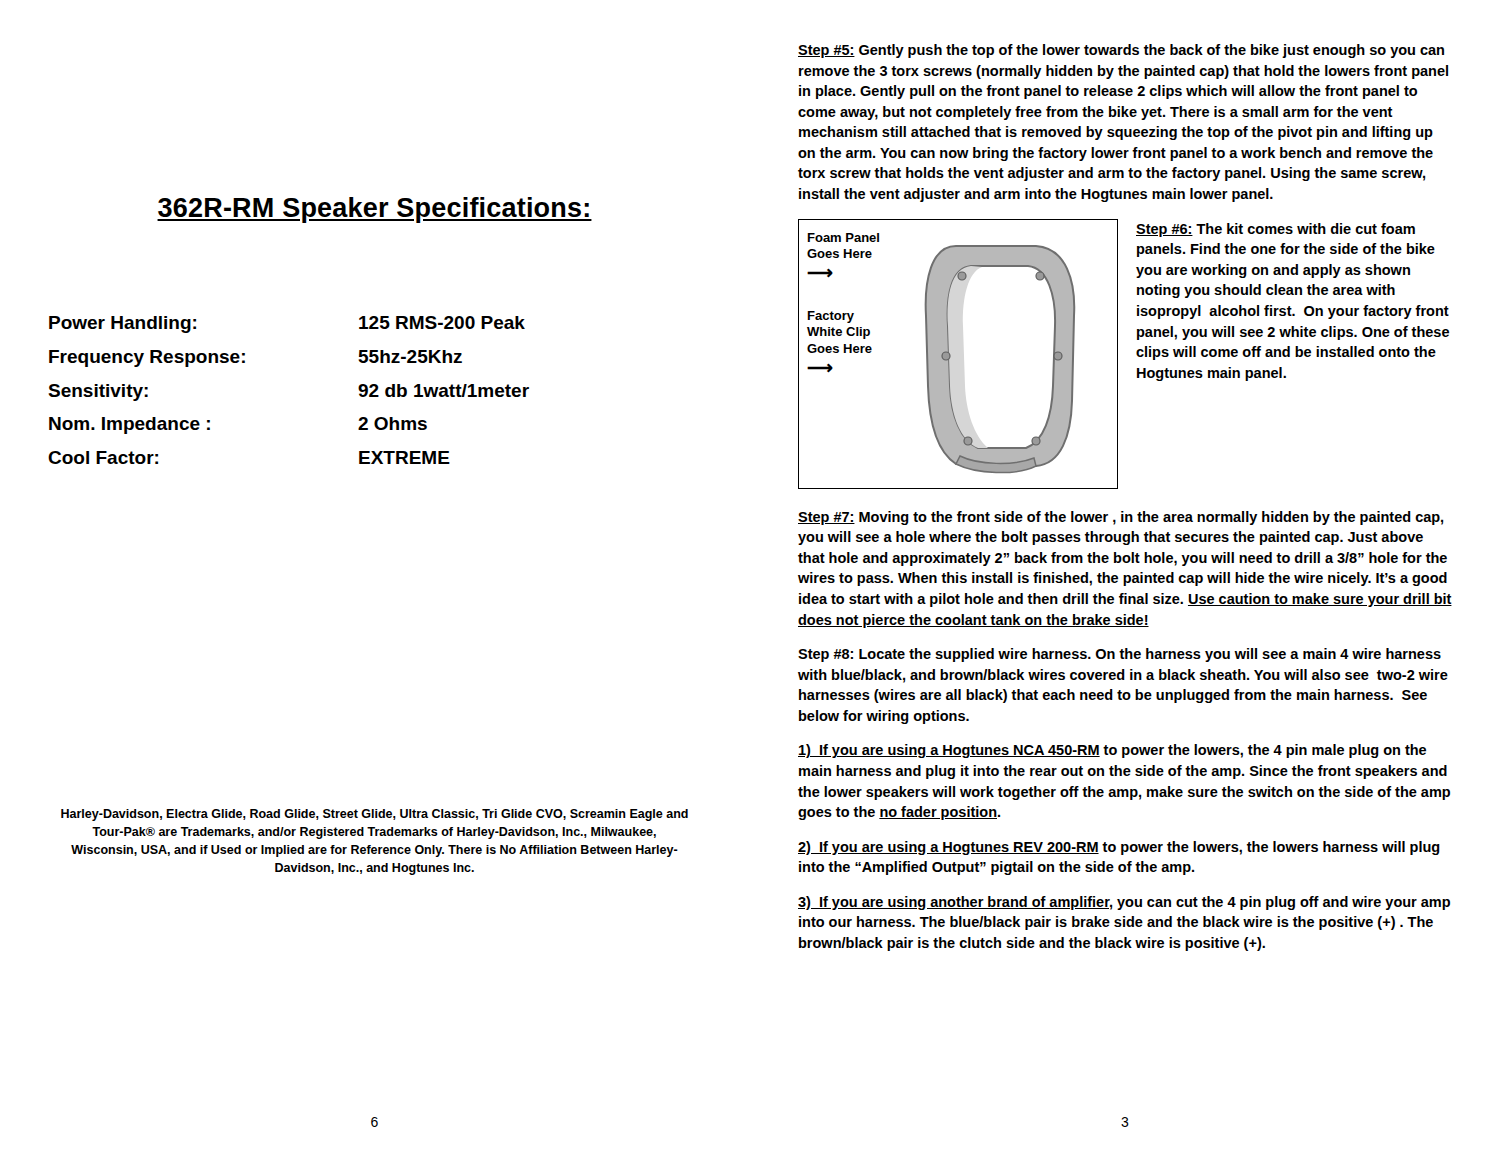362R-RM Speaker Specifications:
| Power Handling: | 125 RMS-200 Peak |
| Frequency Response: | 55hz-25Khz |
| Sensitivity: | 92 db 1watt/1meter |
| Nom. Impedance : | 2 Ohms |
| Cool Factor: | EXTREME |
Harley-Davidson, Electra Glide, Road Glide, Street Glide, Ultra Classic, Tri Glide CVO, Screamin Eagle and Tour-Pak® are Trademarks, and/or Registered Trademarks of Harley-Davidson, Inc., Milwaukee, Wisconsin, USA, and if Used or Implied are for Reference Only. There is No Affiliation Between Harley-Davidson, Inc., and Hogtunes Inc.
6
Step #5: Gently push the top of the lower towards the back of the bike just enough so you can remove the 3 torx screws (normally hidden by the painted cap) that hold the lowers front panel in place. Gently pull on the front panel to release 2 clips which will allow the front panel to come away, but not completely free from the bike yet. There is a small arm for the vent mechanism still attached that is removed by squeezing the top of the pivot pin and lifting up on the arm. You can now bring the factory lower front panel to a work bench and remove the torx screw that holds the vent adjuster and arm to the factory panel. Using the same screw, install the vent adjuster and arm into the Hogtunes main lower panel.
Foam Panel
Goes Here
⟶
Factory
White Clip
Goes Here
⟶
Step #6: The kit comes with die cut foam panels. Find the one for the side of the bike you are working on and apply as shown noting you should clean the area with isopropyl alcohol first. On your factory front panel, you will see 2 white clips. One of these clips will come off and be installed onto the Hogtunes main panel.
Step #7: Moving to the front side of the lower , in the area normally hidden by the painted cap, you will see a hole where the bolt passes through that secures the painted cap. Just above that hole and approximately 2” back from the bolt hole, you will need to drill a 3/8” hole for the wires to pass. When this install is finished, the painted cap will hide the wire nicely. It’s a good idea to start with a pilot hole and then drill the final size. Use caution to make sure your drill bit does not pierce the coolant tank on the brake side!
Step #8: Locate the supplied wire harness. On the harness you will see a main 4 wire harness with blue/black, and brown/black wires covered in a black sheath. You will also see two-2 wire harnesses (wires are all black) that each need to be unplugged from the main harness. See below for wiring options.
1) If you are using a Hogtunes NCA 450-RM to power the lowers, the 4 pin male plug on the main harness and plug it into the rear out on the side of the amp. Since the front speakers and the lower speakers will work together off the amp, make sure the switch on the side of the amp goes to the no fader position.
2) If you are using a Hogtunes REV 200-RM to power the lowers, the lowers harness will plug into the “Amplified Output” pigtail on the side of the amp.
3) If you are using another brand of amplifier, you can cut the 4 pin plug off and wire your amp into our harness. The blue/black pair is brake side and the black wire is the positive (+) . The brown/black pair is the clutch side and the black wire is positive (+).
3